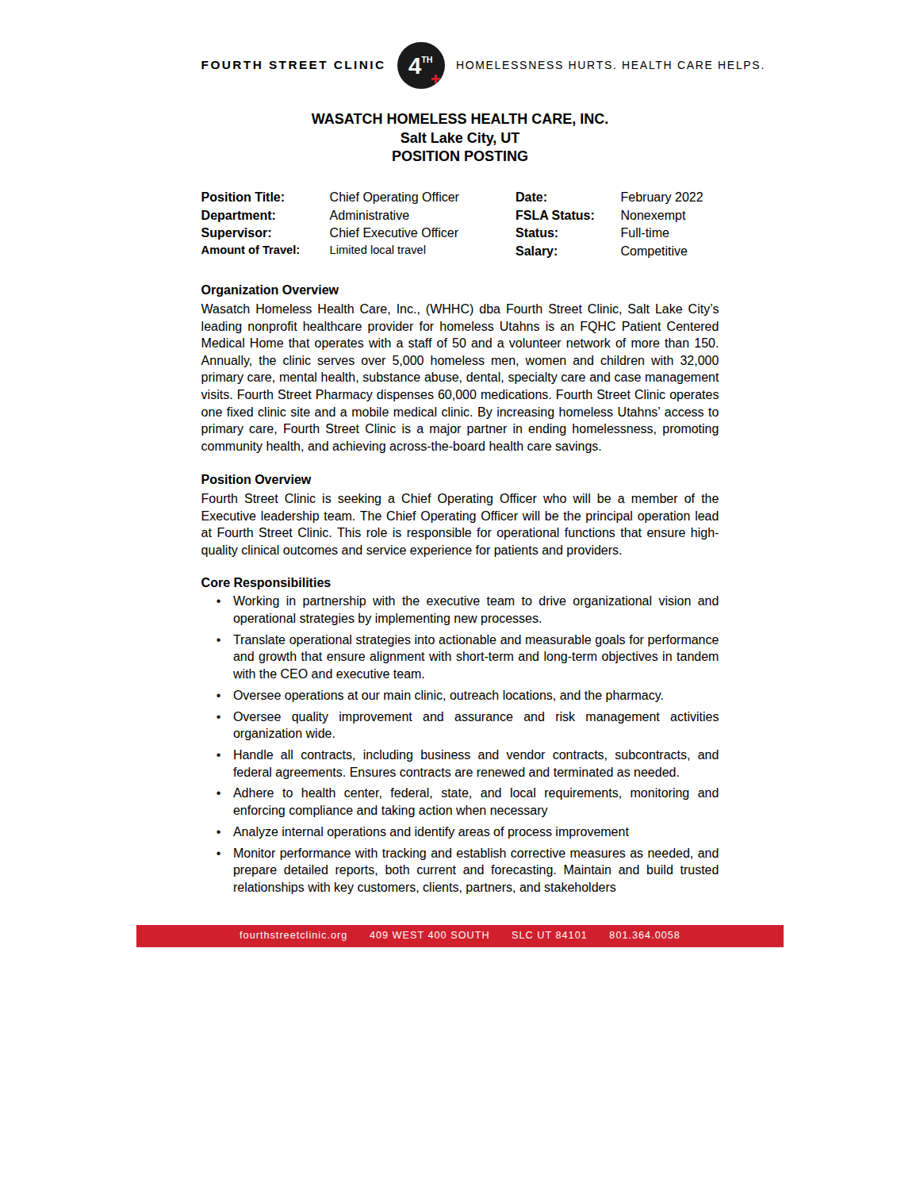FOURTH STREET CLINIC
4 TH
HOMELESSNESS HURTS. HEALTH CARE HELPS.
WASATCH HOMELESS HEALTH CARE, INC.
Salt Lake City, UT
POSITION POSTING
| Position Title: | Chief Operating Officer | Date: | February 2022 |
| Department: | Administrative | FSLA Status: | Nonexempt |
| Supervisor: | Chief Executive Officer | Status: | Full-time |
| Amount of Travel: | Limited local travel | Salary: | Competitive |
Organization Overview
Wasatch Homeless Health Care, Inc., (WHHC) dba Fourth Street Clinic, Salt Lake City’s leading nonprofit healthcare provider for homeless Utahns is an FQHC Patient Centered Medical Home that operates with a staff of 50 and a volunteer network of more than 150. Annually, the clinic serves over 5,000 homeless men, women and children with 32,000 primary care, mental health, substance abuse, dental, specialty care and case management visits. Fourth Street Pharmacy dispenses 60,000 medications. Fourth Street Clinic operates one fixed clinic site and a mobile medical clinic. By increasing homeless Utahns’ access to primary care, Fourth Street Clinic is a major partner in ending homelessness, promoting community health, and achieving across-the-board health care savings.
Position Overview
Fourth Street Clinic is seeking a Chief Operating Officer who will be a member of the Executive leadership team. The Chief Operating Officer will be the principal operation lead at Fourth Street Clinic. This role is responsible for operational functions that ensure high-quality clinical outcomes and service experience for patients and providers.
Core Responsibilities
Working in partnership with the executive team to drive organizational vision and operational strategies by implementing new processes.
Translate operational strategies into actionable and measurable goals for performance and growth that ensure alignment with short-term and long-term objectives in tandem with the CEO and executive team.
Oversee operations at our main clinic, outreach locations, and the pharmacy.
Oversee quality improvement and assurance and risk management activities organization wide.
Handle all contracts, including business and vendor contracts, subcontracts, and federal agreements. Ensures contracts are renewed and terminated as needed.
Adhere to health center, federal, state, and local requirements, monitoring and enforcing compliance and taking action when necessary
Analyze internal operations and identify areas of process improvement
Monitor performance with tracking and establish corrective measures as needed, and prepare detailed reports, both current and forecasting. Maintain and build trusted relationships with key customers, clients, partners, and stakeholders
fourthstreetclinic.org 409 WEST 400 SOUTH SLC UT 84101 801.364.0058